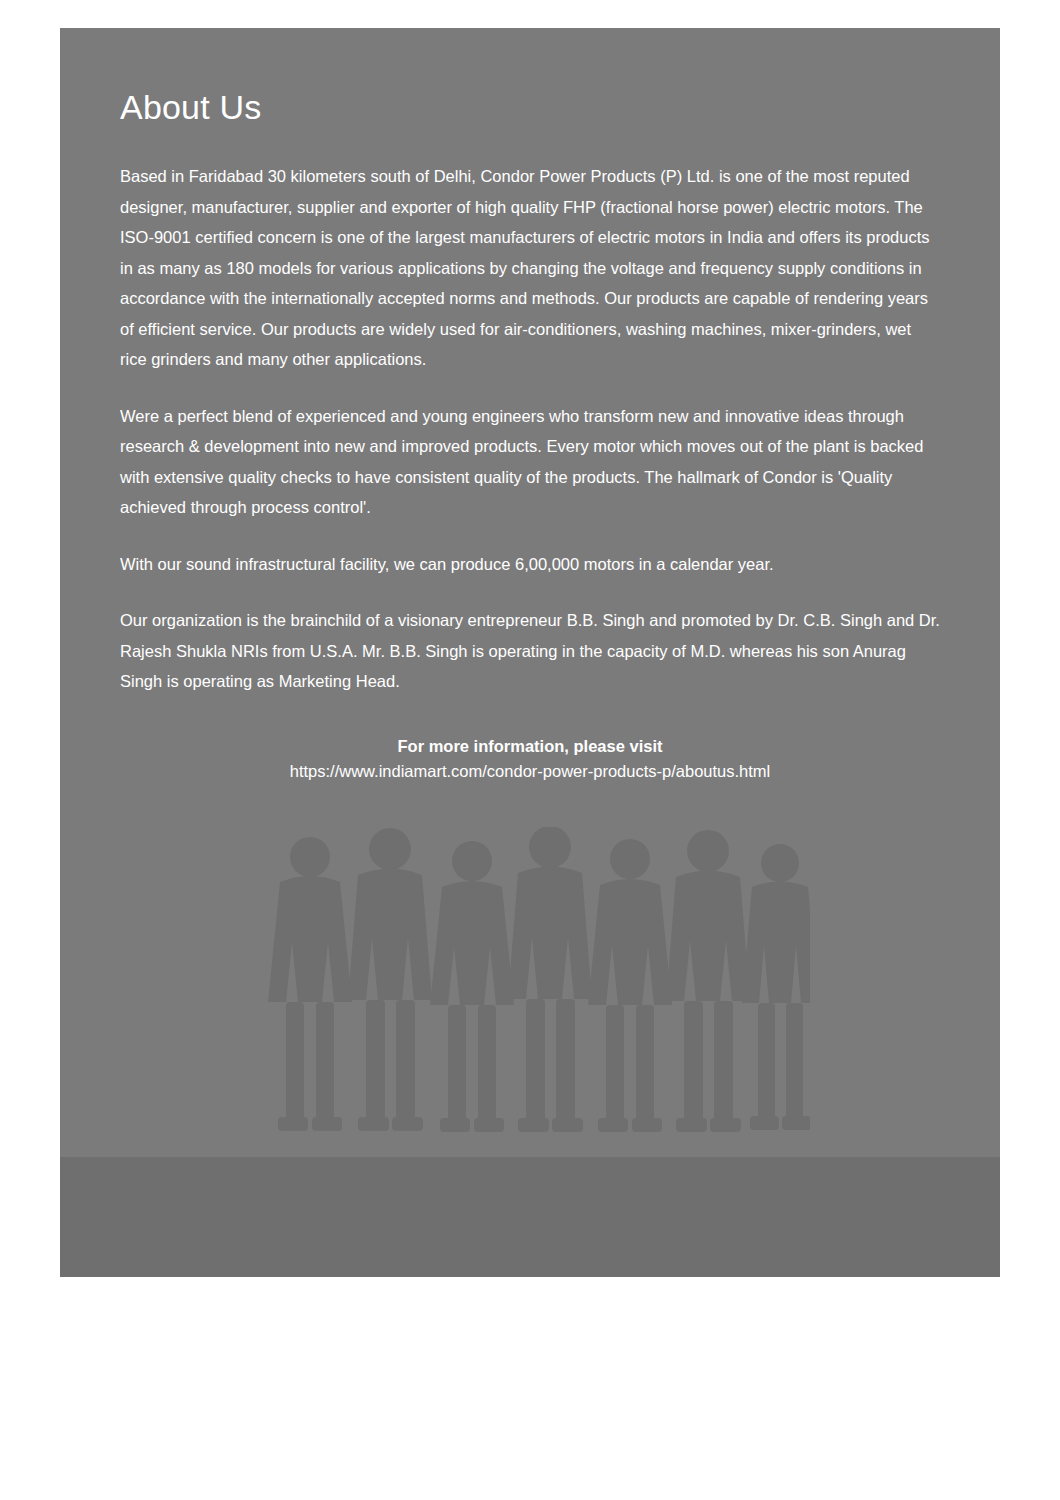About Us
Based in Faridabad 30 kilometers south of Delhi, Condor Power Products (P) Ltd. is one of the most reputed designer, manufacturer, supplier and exporter of high quality FHP (fractional horse power) electric motors. The ISO-9001 certified concern is one of the largest manufacturers of electric motors in India and offers its products in as many as 180 models for various applications by changing the voltage and frequency supply conditions in accordance with the internationally accepted norms and methods. Our products are capable of rendering years of efficient service. Our products are widely used for air-conditioners, washing machines, mixer-grinders, wet rice grinders and many other applications.
Were a perfect blend of experienced and young engineers who transform new and innovative ideas through research & development into new and improved products. Every motor which moves out of the plant is backed with extensive quality checks to have consistent quality of the products. The hallmark of Condor is 'Quality achieved through process control'.
With our sound infrastructural facility, we can produce 6,00,000 motors in a calendar year.
Our organization is the brainchild of a visionary entrepreneur B.B. Singh and promoted by Dr. C.B. Singh and Dr. Rajesh Shukla NRIs from U.S.A. Mr. B.B. Singh is operating in the capacity of M.D. whereas his son Anurag Singh is operating as Marketing Head.
For more information, please visit https://www.indiamart.com/condor-power-products-p/aboutus.html